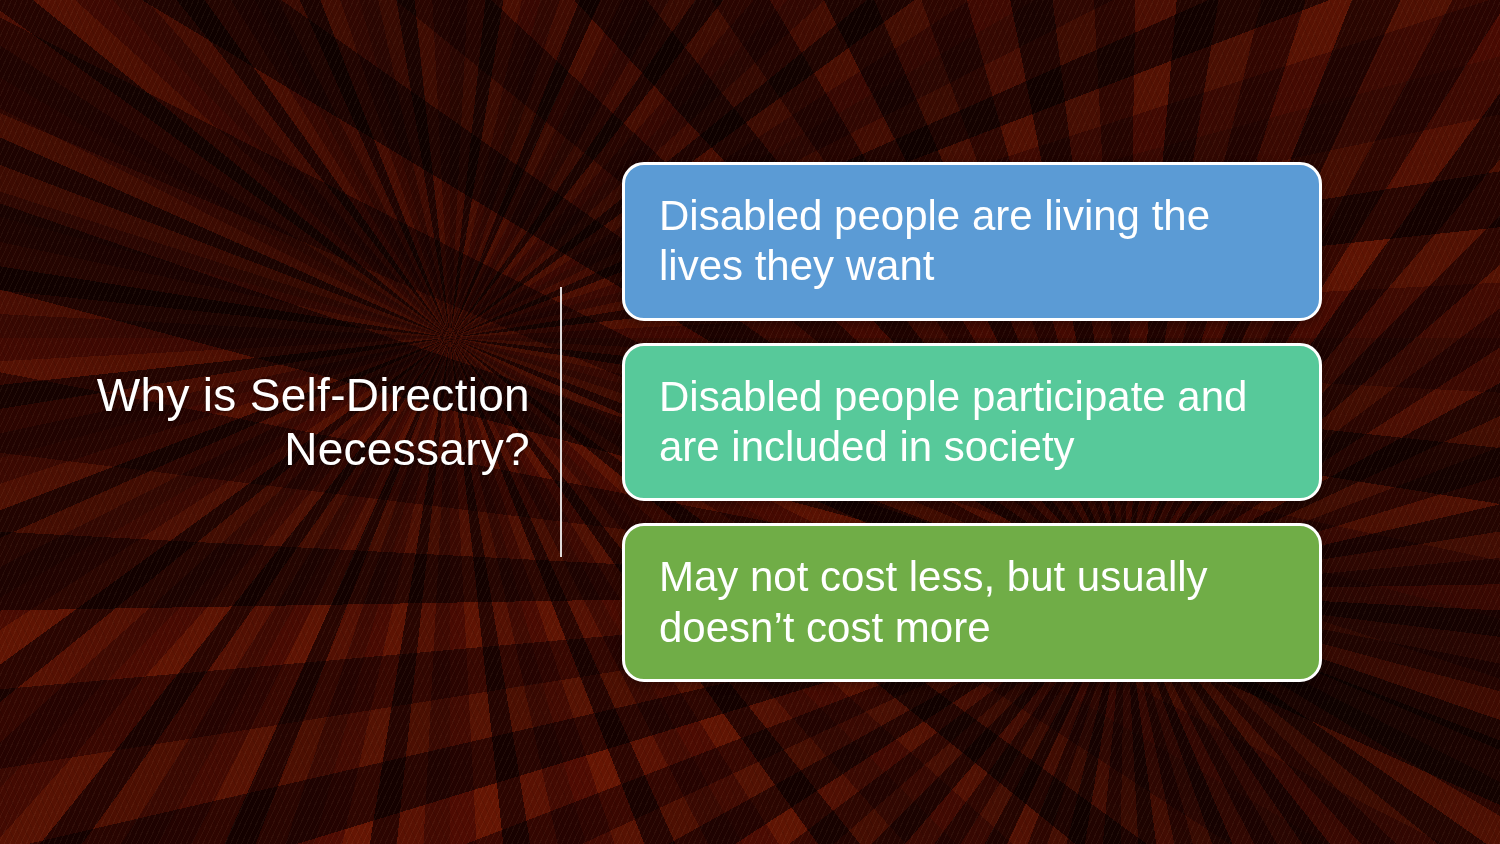Why is Self-Direction Necessary?
Disabled people are living the lives they want
Disabled people participate and are included in society
May not cost less, but usually doesn’t cost more